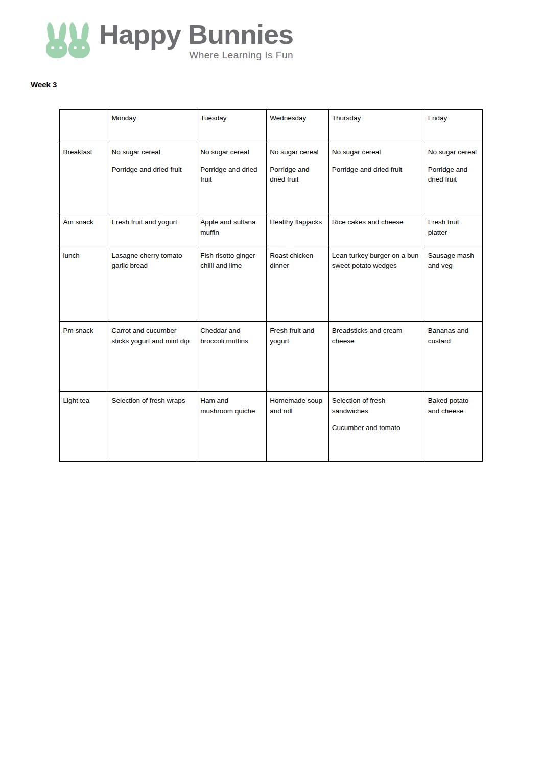Happy Bunnies
Where Learning Is Fun
Week 3
| | Monday | Tuesday | Wednesday | Thursday | Friday |
| --- | --- | --- | --- | --- | --- |
| Breakfast | No sugar cereal Porridge and dried fruit | No sugar cereal Porridge and dried fruit | No sugar cereal Porridge and dried fruit | No sugar cereal Porridge and dried fruit | No sugar cereal Porridge and dried fruit |
| Am snack | Fresh fruit and yogurt | Apple and sultana muffin | Healthy flapjacks | Rice cakes and cheese | Fresh fruit platter |
| lunch | Lasagne cherry tomato garlic bread | Fish risotto ginger chilli and lime | Roast chicken dinner | Lean turkey burger on a bun sweet potato wedges | Sausage mash and veg |
| Pm snack | Carrot and cucumber sticks yogurt and mint dip | Cheddar and broccoli muffins | Fresh fruit and yogurt | Breadsticks and cream cheese | Bananas and custard |
| Light tea | Selection of fresh wraps | Ham and mushroom quiche | Homemade soup and roll | Selection of fresh sandwiches Cucumber and tomato | Baked potato and cheese |